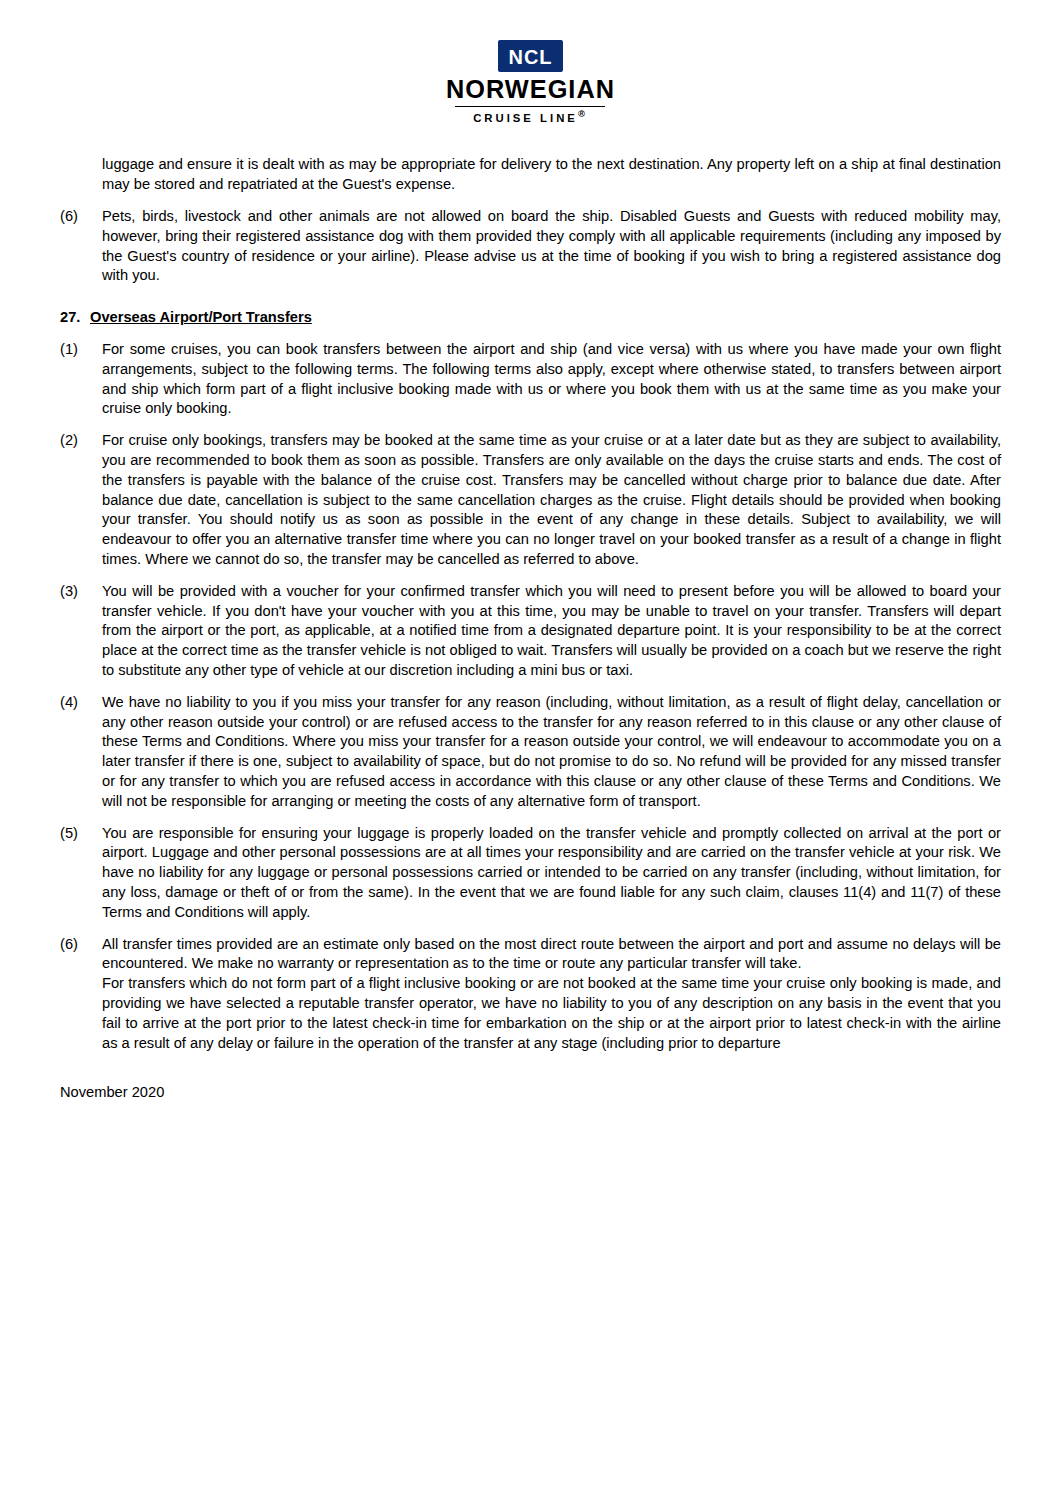NCL
NORWEGIAN
CRUISE LINE®
luggage and ensure it is dealt with as may be appropriate for delivery to the next destination. Any property left on a ship at final destination may be stored and repatriated at the Guest's expense.
(6)
Pets, birds, livestock and other animals are not allowed on board the ship. Disabled Guests and Guests with reduced mobility may, however, bring their registered assistance dog with them provided they comply with all applicable requirements (including any imposed by the Guest's country of residence or your airline). Please advise us at the time of booking if you wish to bring a registered assistance dog with you.
27. Overseas Airport/Port Transfers
(1)
For some cruises, you can book transfers between the airport and ship (and vice versa) with us where you have made your own flight arrangements, subject to the following terms. The following terms also apply, except where otherwise stated, to transfers between airport and ship which form part of a flight inclusive booking made with us or where you book them with us at the same time as you make your cruise only booking.
(2)
For cruise only bookings, transfers may be booked at the same time as your cruise or at a later date but as they are subject to availability, you are recommended to book them as soon as possible. Transfers are only available on the days the cruise starts and ends. The cost of the transfers is payable with the balance of the cruise cost. Transfers may be cancelled without charge prior to balance due date. After balance due date, cancellation is subject to the same cancellation charges as the cruise. Flight details should be provided when booking your transfer. You should notify us as soon as possible in the event of any change in these details. Subject to availability, we will endeavour to offer you an alternative transfer time where you can no longer travel on your booked transfer as a result of a change in flight times. Where we cannot do so, the transfer may be cancelled as referred to above.
(3)
You will be provided with a voucher for your confirmed transfer which you will need to present before you will be allowed to board your transfer vehicle. If you don't have your voucher with you at this time, you may be unable to travel on your transfer. Transfers will depart from the airport or the port, as applicable, at a notified time from a designated departure point. It is your responsibility to be at the correct place at the correct time as the transfer vehicle is not obliged to wait. Transfers will usually be provided on a coach but we reserve the right to substitute any other type of vehicle at our discretion including a mini bus or taxi.
(4)
We have no liability to you if you miss your transfer for any reason (including, without limitation, as a result of flight delay, cancellation or any other reason outside your control) or are refused access to the transfer for any reason referred to in this clause or any other clause of these Terms and Conditions. Where you miss your transfer for a reason outside your control, we will endeavour to accommodate you on a later transfer if there is one, subject to availability of space, but do not promise to do so. No refund will be provided for any missed transfer or for any transfer to which you are refused access in accordance with this clause or any other clause of these Terms and Conditions. We will not be responsible for arranging or meeting the costs of any alternative form of transport.
(5)
You are responsible for ensuring your luggage is properly loaded on the transfer vehicle and promptly collected on arrival at the port or airport. Luggage and other personal possessions are at all times your responsibility and are carried on the transfer vehicle at your risk. We have no liability for any luggage or personal possessions carried or intended to be carried on any transfer (including, without limitation, for any loss, damage or theft of or from the same). In the event that we are found liable for any such claim, clauses 11(4) and 11(7) of these Terms and Conditions will apply.
(6)
All transfer times provided are an estimate only based on the most direct route between the airport and port and assume no delays will be encountered. We make no warranty or representation as to the time or route any particular transfer will take.
For transfers which do not form part of a flight inclusive booking or are not booked at the same time your cruise only booking is made, and providing we have selected a reputable transfer operator, we have no liability to you of any description on any basis in the event that you fail to arrive at the port prior to the latest check-in time for embarkation on the ship or at the airport prior to latest check-in with the airline as a result of any delay or failure in the operation of the transfer at any stage (including prior to departure
November 2020